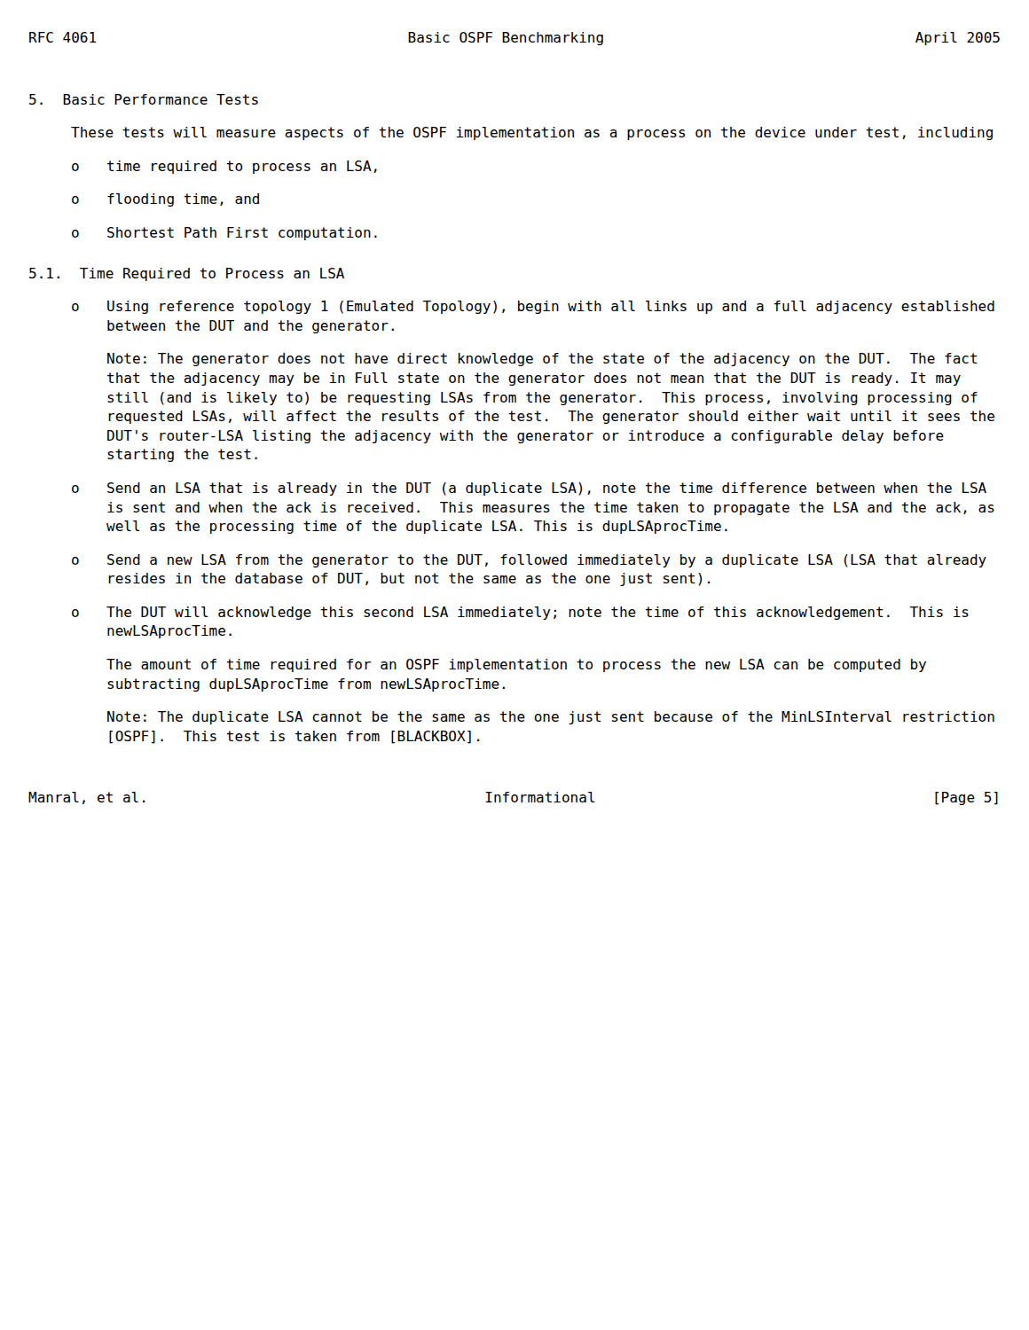RFC 4061 Basic OSPF Benchmarking April 2005
5. Basic Performance Tests
These tests will measure aspects of the OSPF implementation as a process on the device under test, including
time required to process an LSA,
flooding time, and
Shortest Path First computation.
5.1. Time Required to Process an LSA
Using reference topology 1 (Emulated Topology), begin with all links up and a full adjacency established between the DUT and the generator.
Note: The generator does not have direct knowledge of the state of the adjacency on the DUT. The fact that the adjacency may be in Full state on the generator does not mean that the DUT is ready. It may still (and is likely to) be requesting LSAs from the generator. This process, involving processing of requested LSAs, will affect the results of the test. The generator should either wait until it sees the DUT's router-LSA listing the adjacency with the generator or introduce a configurable delay before starting the test.
Send an LSA that is already in the DUT (a duplicate LSA), note the time difference between when the LSA is sent and when the ack is received. This measures the time taken to propagate the LSA and the ack, as well as the processing time of the duplicate LSA. This is dupLSAprocTime.
Send a new LSA from the generator to the DUT, followed immediately by a duplicate LSA (LSA that already resides in the database of DUT, but not the same as the one just sent).
The DUT will acknowledge this second LSA immediately; note the time of this acknowledgement. This is newLSAprocTime.
The amount of time required for an OSPF implementation to process the new LSA can be computed by subtracting dupLSAprocTime from newLSAprocTime.
Note: The duplicate LSA cannot be the same as the one just sent because of the MinLSInterval restriction [OSPF]. This test is taken from [BLACKBOX].
Manral, et al. Informational [Page 5]